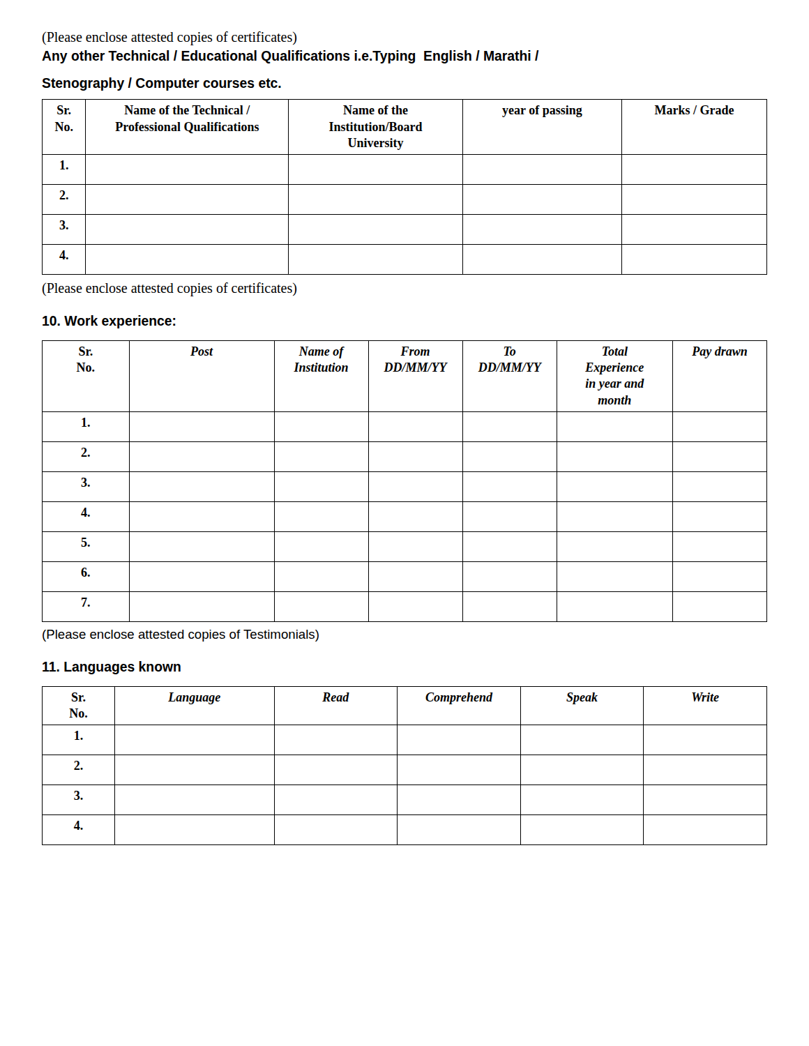(Please enclose attested copies of certificates)
Any other Technical / Educational Qualifications i.e.Typing English / Marathi /
Stenography / Computer courses etc.
| Sr. No. | Name of the Technical / Professional Qualifications | Name of the Institution/Board University | year of passing | Marks / Grade |
| --- | --- | --- | --- | --- |
| 1. | | | | |
| 2. | | | | |
| 3. | | | | |
| 4. | | | | |
(Please enclose attested copies of certificates)
10. Work experience:
| Sr. No. | Post | Name of Institution | From DD/MM/YY | To DD/MM/YY | Total Experience in year and month | Pay drawn |
| --- | --- | --- | --- | --- | --- | --- |
| 1. | | | | | | |
| 2. | | | | | | |
| 3. | | | | | | |
| 4. | | | | | | |
| 5. | | | | | | |
| 6. | | | | | | |
| 7. | | | | | | |
(Please enclose attested copies of Testimonials)
11. Languages known
| Sr. No. | Language | Read | Comprehend | Speak | Write |
| --- | --- | --- | --- | --- | --- |
| 1. | | | | | |
| 2. | | | | | |
| 3. | | | | | |
| 4. | | | | | |